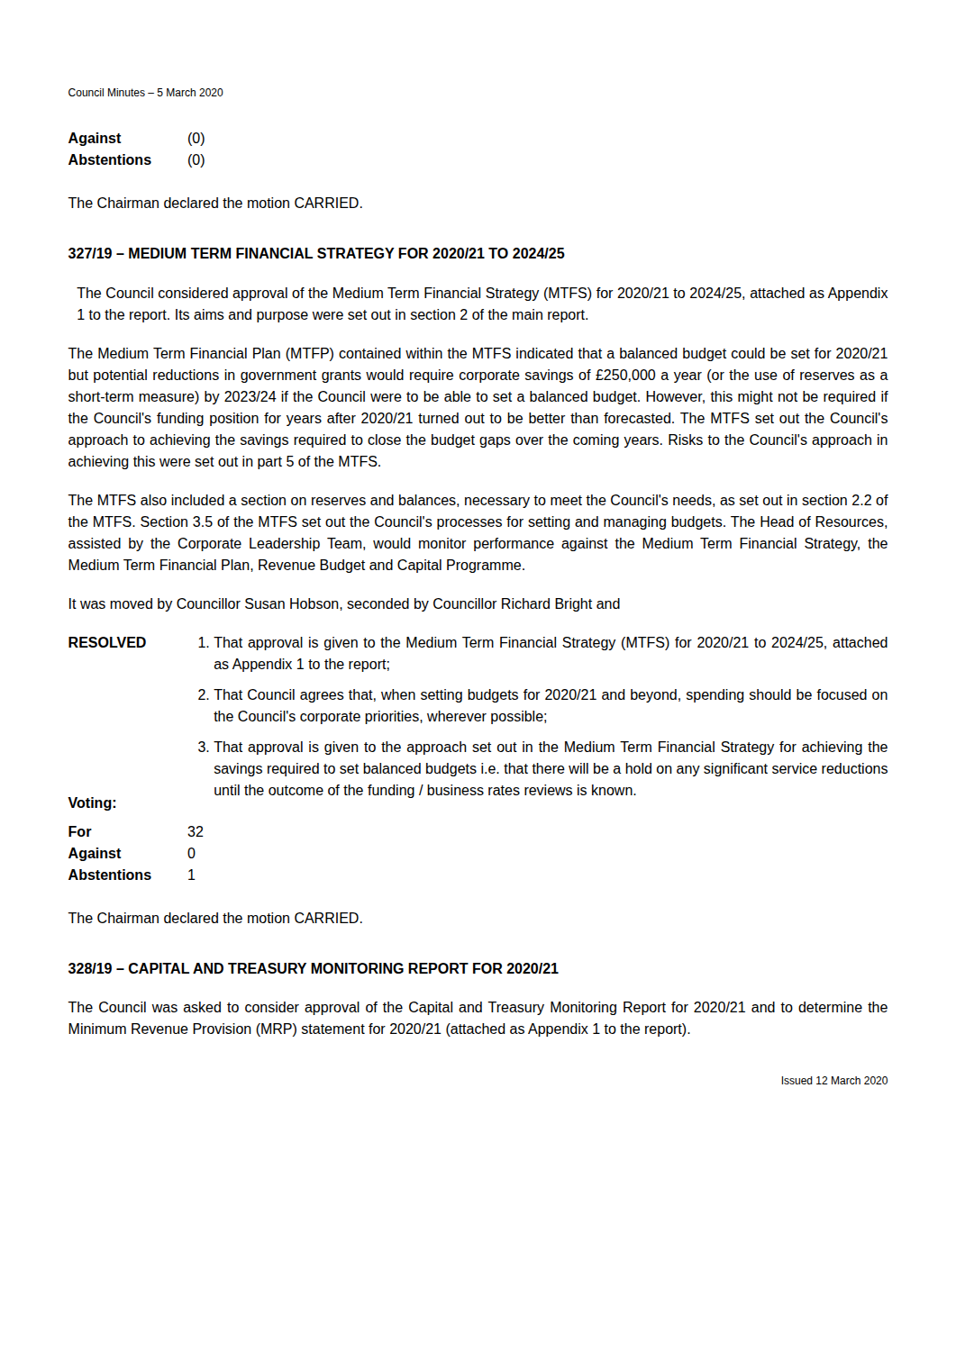Council Minutes – 5 March 2020
| Against | (0) |
| Abstentions | (0) |
The Chairman declared the motion CARRIED.
327/19 – MEDIUM TERM FINANCIAL STRATEGY FOR 2020/21 TO 2024/25
The Council considered approval of the Medium Term Financial Strategy (MTFS) for 2020/21 to 2024/25, attached as Appendix 1 to the report. Its aims and purpose were set out in section 2 of the main report.
The Medium Term Financial Plan (MTFP) contained within the MTFS indicated that a balanced budget could be set for 2020/21 but potential reductions in government grants would require corporate savings of £250,000 a year (or the use of reserves as a short-term measure) by 2023/24 if the Council were to be able to set a balanced budget. However, this might not be required if the Council's funding position for years after 2020/21 turned out to be better than forecasted. The MTFS set out the Council's approach to achieving the savings required to close the budget gaps over the coming years. Risks to the Council's approach in achieving this were set out in part 5 of the MTFS.
The MTFS also included a section on reserves and balances, necessary to meet the Council's needs, as set out in section 2.2 of the MTFS. Section 3.5 of the MTFS set out the Council's processes for setting and managing budgets. The Head of Resources, assisted by the Corporate Leadership Team, would monitor performance against the Medium Term Financial Strategy, the Medium Term Financial Plan, Revenue Budget and Capital Programme.
It was moved by Councillor Susan Hobson, seconded by Councillor Richard Bright and
RESOLVED
That approval is given to the Medium Term Financial Strategy (MTFS) for 2020/21 to 2024/25, attached as Appendix 1 to the report;
That Council agrees that, when setting budgets for 2020/21 and beyond, spending should be focused on the Council's corporate priorities, wherever possible;
That approval is given to the approach set out in the Medium Term Financial Strategy for achieving the savings required to set balanced budgets i.e. that there will be a hold on any significant service reductions until the outcome of the funding / business rates reviews is known.
Voting:
| For | 32 |
| Against | 0 |
| Abstentions | 1 |
The Chairman declared the motion CARRIED.
328/19 – CAPITAL AND TREASURY MONITORING REPORT FOR 2020/21
The Council was asked to consider approval of the Capital and Treasury Monitoring Report for 2020/21 and to determine the Minimum Revenue Provision (MRP) statement for 2020/21 (attached as Appendix 1 to the report).
Issued 12 March 2020